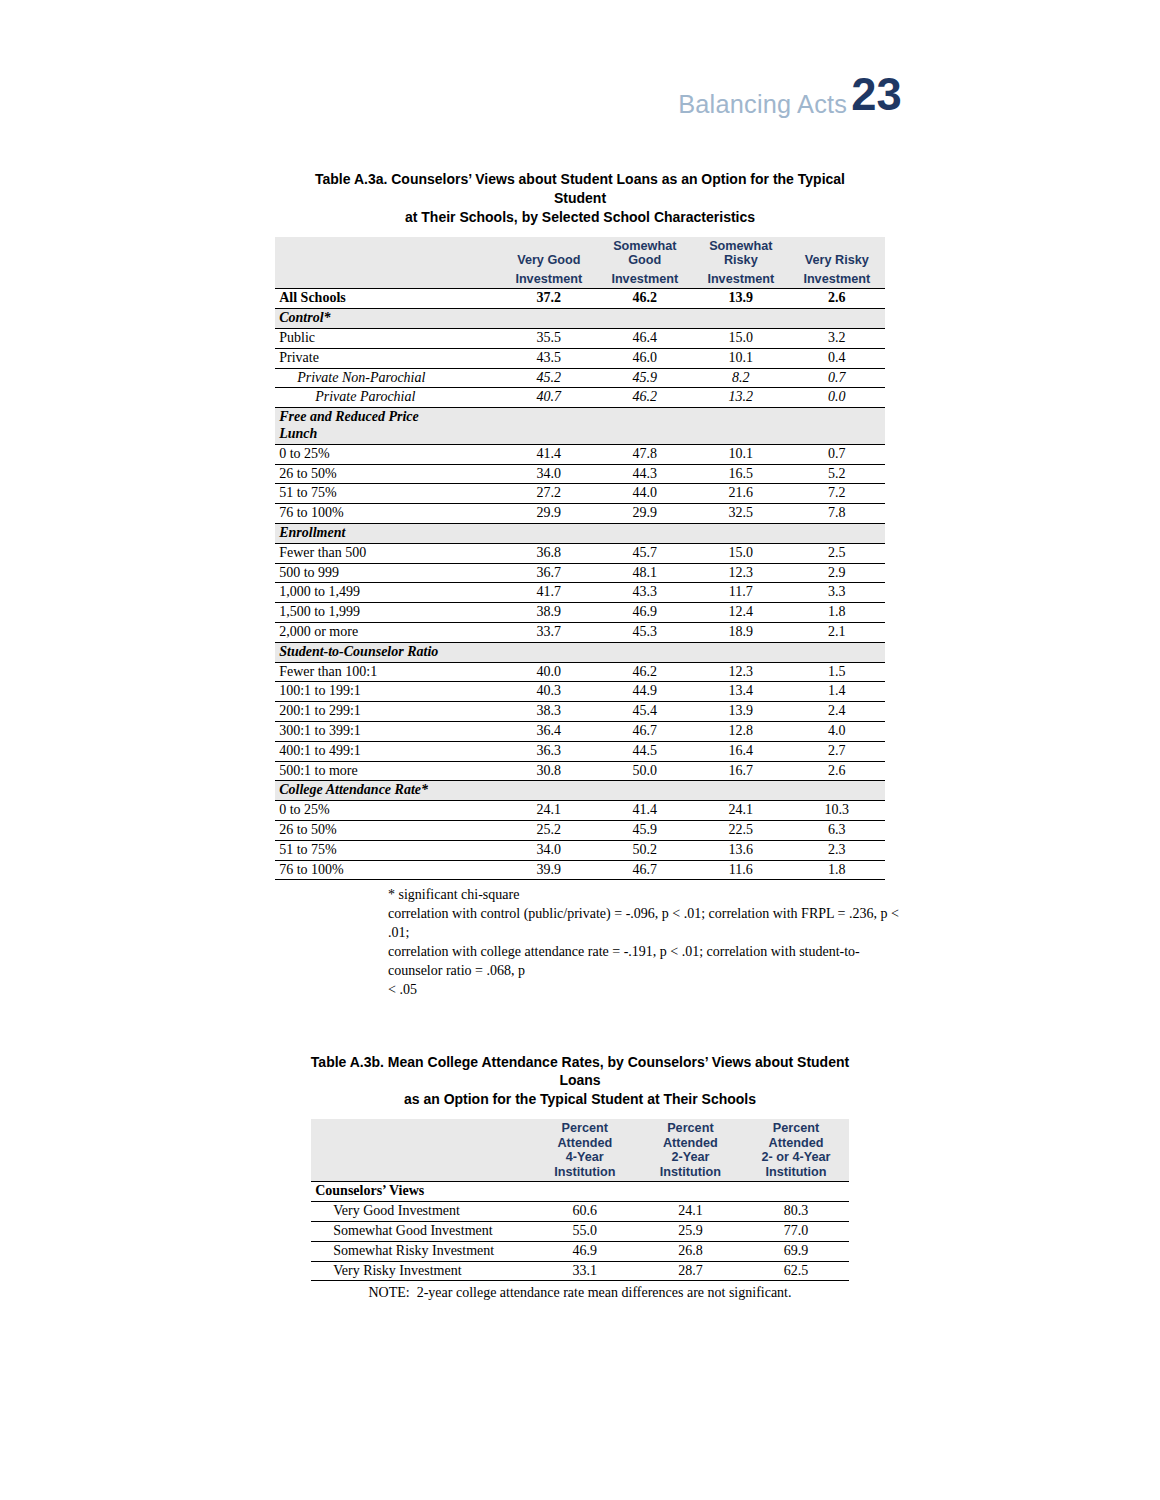Balancing Acts 23
Table A.3a. Counselors’ Views about Student Loans as an Option for the Typical Student
at Their Schools, by Selected School Characteristics
| | Very Good | Somewhat Good | Somewhat Risky | Very Risky |
| --- | --- | --- | --- | --- |
| | Investment | Investment | Investment | Investment |
| All Schools | 37.2 | 46.2 | 13.9 | 2.6 |
| Control* | | | | |
| Public | 35.5 | 46.4 | 15.0 | 3.2 |
| Private | 43.5 | 46.0 | 10.1 | 0.4 |
| Private Non-Parochial | 45.2 | 45.9 | 8.2 | 0.7 |
| Private Parochial | 40.7 | 46.2 | 13.2 | 0.0 |
| Free and Reduced Price Lunch | | | | |
| 0 to 25% | 41.4 | 47.8 | 10.1 | 0.7 |
| 26 to 50% | 34.0 | 44.3 | 16.5 | 5.2 |
| 51 to 75% | 27.2 | 44.0 | 21.6 | 7.2 |
| 76 to 100% | 29.9 | 29.9 | 32.5 | 7.8 |
| Enrollment | | | | |
| Fewer than 500 | 36.8 | 45.7 | 15.0 | 2.5 |
| 500 to 999 | 36.7 | 48.1 | 12.3 | 2.9 |
| 1,000 to 1,499 | 41.7 | 43.3 | 11.7 | 3.3 |
| 1,500 to 1,999 | 38.9 | 46.9 | 12.4 | 1.8 |
| 2,000 or more | 33.7 | 45.3 | 18.9 | 2.1 |
| Student-to-Counselor Ratio | | | | |
| Fewer than 100:1 | 40.0 | 46.2 | 12.3 | 1.5 |
| 100:1 to 199:1 | 40.3 | 44.9 | 13.4 | 1.4 |
| 200:1 to 299:1 | 38.3 | 45.4 | 13.9 | 2.4 |
| 300:1 to 399:1 | 36.4 | 46.7 | 12.8 | 4.0 |
| 400:1 to 499:1 | 36.3 | 44.5 | 16.4 | 2.7 |
| 500:1 to more | 30.8 | 50.0 | 16.7 | 2.6 |
| College Attendance Rate* | | | | |
| 0 to 25% | 24.1 | 41.4 | 24.1 | 10.3 |
| 26 to 50% | 25.2 | 45.9 | 22.5 | 6.3 |
| 51 to 75% | 34.0 | 50.2 | 13.6 | 2.3 |
| 76 to 100% | 39.9 | 46.7 | 11.6 | 1.8 |
* significant chi-square
correlation with control (public/private) = -.096, p < .01; correlation with FRPL = .236, p < .01;
correlation with college attendance rate = -.191, p < .01; correlation with student-to-counselor ratio = .068, p
< .05
Table A.3b. Mean College Attendance Rates, by Counselors’ Views about Student Loans
as an Option for the Typical Student at Their Schools
| | Percent Attended 4-Year Institution | Percent Attended 2-Year Institution | Percent Attended 2- or 4-Year Institution |
| --- | --- | --- | --- |
| Counselors’ Views | | | |
| Very Good Investment | 60.6 | 24.1 | 80.3 |
| Somewhat Good Investment | 55.0 | 25.9 | 77.0 |
| Somewhat Risky Investment | 46.9 | 26.8 | 69.9 |
| Very Risky Investment | 33.1 | 28.7 | 62.5 |
NOTE: 2-year college attendance rate mean differences are not significant.